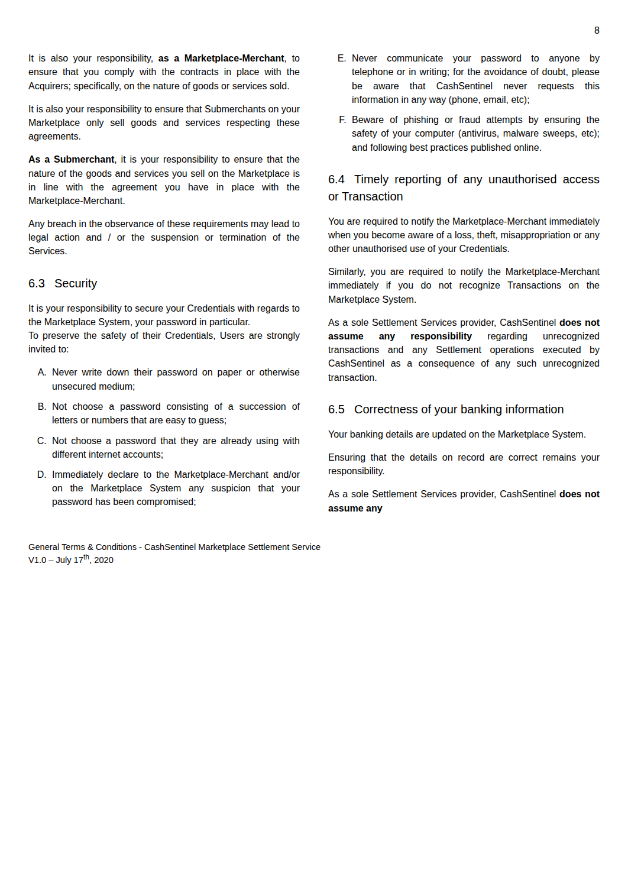8
It is also your responsibility, as a Marketplace-Merchant, to ensure that you comply with the contracts in place with the Acquirers; specifically, on the nature of goods or services sold.
It is also your responsibility to ensure that Submerchants on your Marketplace only sell goods and services respecting these agreements.
As a Submerchant, it is your responsibility to ensure that the nature of the goods and services you sell on the Marketplace is in line with the agreement you have in place with the Marketplace-Merchant.
Any breach in the observance of these requirements may lead to legal action and / or the suspension or termination of the Services.
6.3 Security
It is your responsibility to secure your Credentials with regards to the Marketplace System, your password in particular.
To preserve the safety of their Credentials, Users are strongly invited to:
Never write down their password on paper or otherwise unsecured medium;
Not choose a password consisting of a succession of letters or numbers that are easy to guess;
Not choose a password that they are already using with different internet accounts;
Immediately declare to the Marketplace-Merchant and/or on the Marketplace System any suspicion that your password has been compromised;
Never communicate your password to anyone by telephone or in writing; for the avoidance of doubt, please be aware that CashSentinel never requests this information in any way (phone, email, etc);
Beware of phishing or fraud attempts by ensuring the safety of your computer (antivirus, malware sweeps, etc); and following best practices published online.
6.4 Timely reporting of any unauthorised access or Transaction
You are required to notify the Marketplace-Merchant immediately when you become aware of a loss, theft, misappropriation or any other unauthorised use of your Credentials.
Similarly, you are required to notify the Marketplace-Merchant immediately if you do not recognize Transactions on the Marketplace System.
As a sole Settlement Services provider, CashSentinel does not assume any responsibility regarding unrecognized transactions and any Settlement operations executed by CashSentinel as a consequence of any such unrecognized transaction.
6.5 Correctness of your banking information
Your banking details are updated on the Marketplace System.
Ensuring that the details on record are correct remains your responsibility.
As a sole Settlement Services provider, CashSentinel does not assume any
General Terms & Conditions - CashSentinel Marketplace Settlement Service
V1.0 – July 17th, 2020